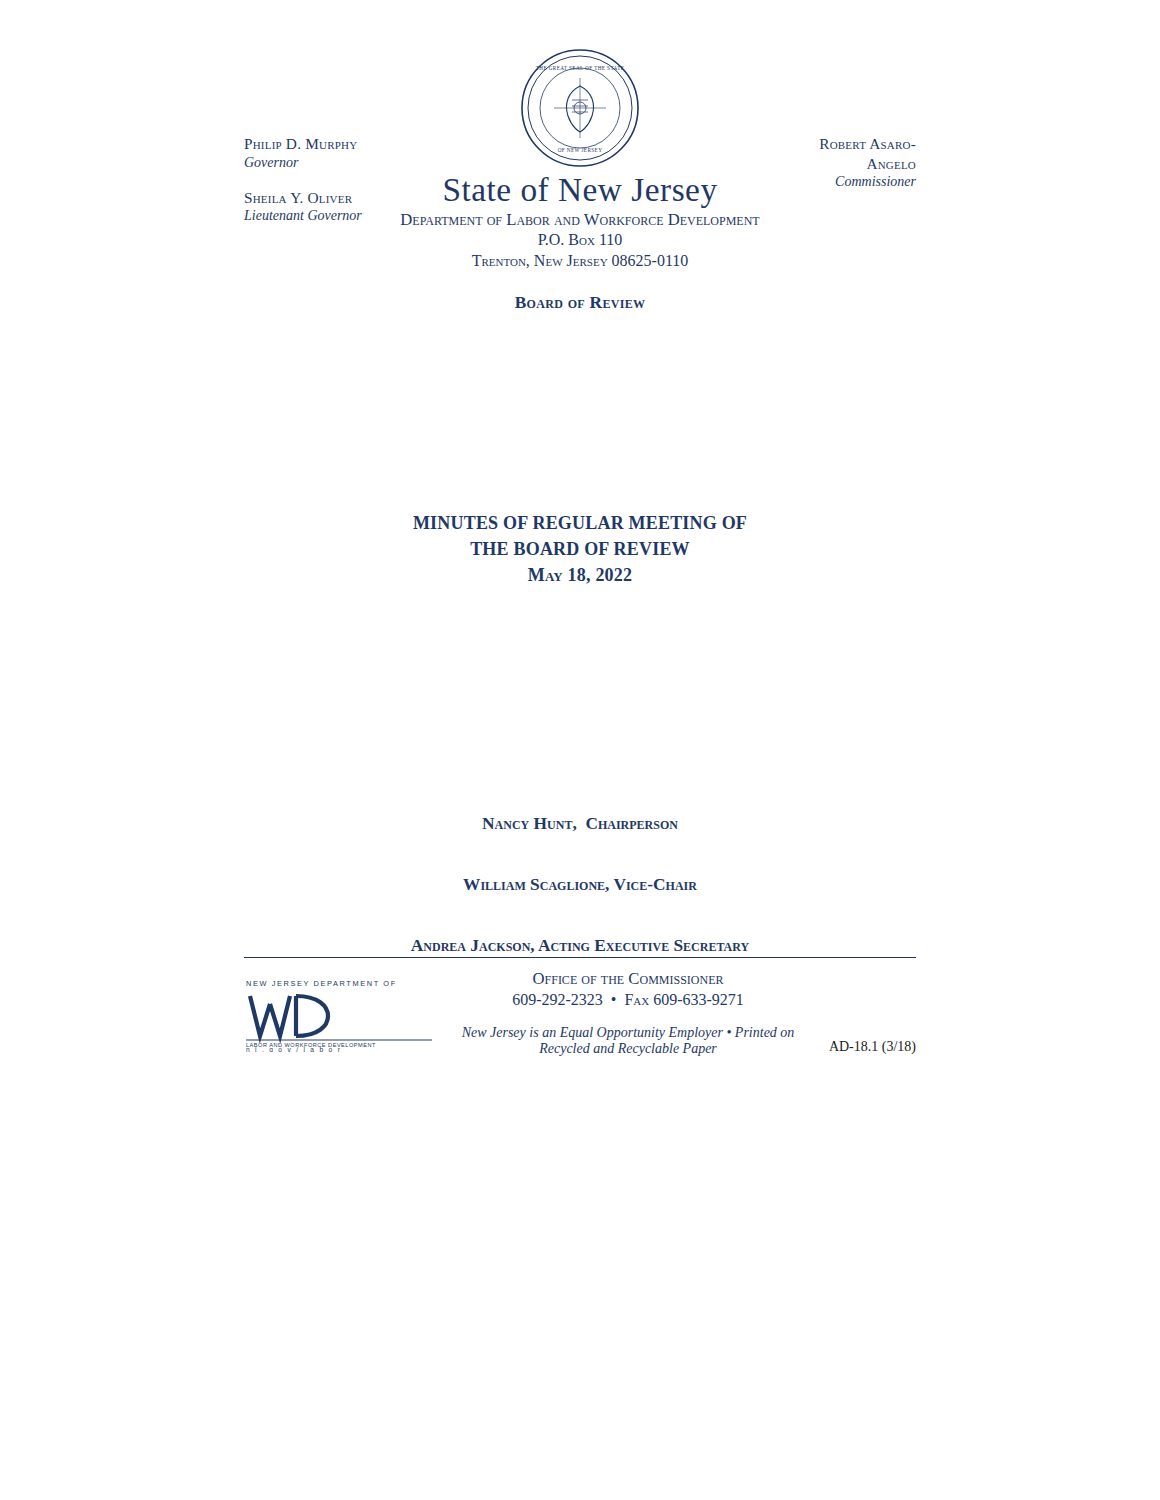Philip D. Murphy
Governor
Sheila Y. Oliver
Lieutenant Governor
THE GREAT SEAL OF THE STATE OF NEW JERSEY
State of New Jersey
Department of Labor and Workforce Development
P.O. Box 110
Trenton, New Jersey 08625-0110
Board of Review
Robert Asaro-Angelo
Commissioner
MINUTES OF REGULAR MEETING OF THE BOARD OF REVIEW May 18, 2022
Nancy Hunt, Chairperson
William Scaglione, Vice-Chair
Andrea Jackson, Acting Executive Secretary
NEW JERSEY DEPARTMENT OF LABOR AND WORKFORCE DEVELOPMENT n j . g o v / l a b o r
Office of the Commissioner
609-292-2323 • Fax 609-633-9271
New Jersey is an Equal Opportunity Employer • Printed on Recycled and Recyclable Paper
AD-18.1 (3/18)